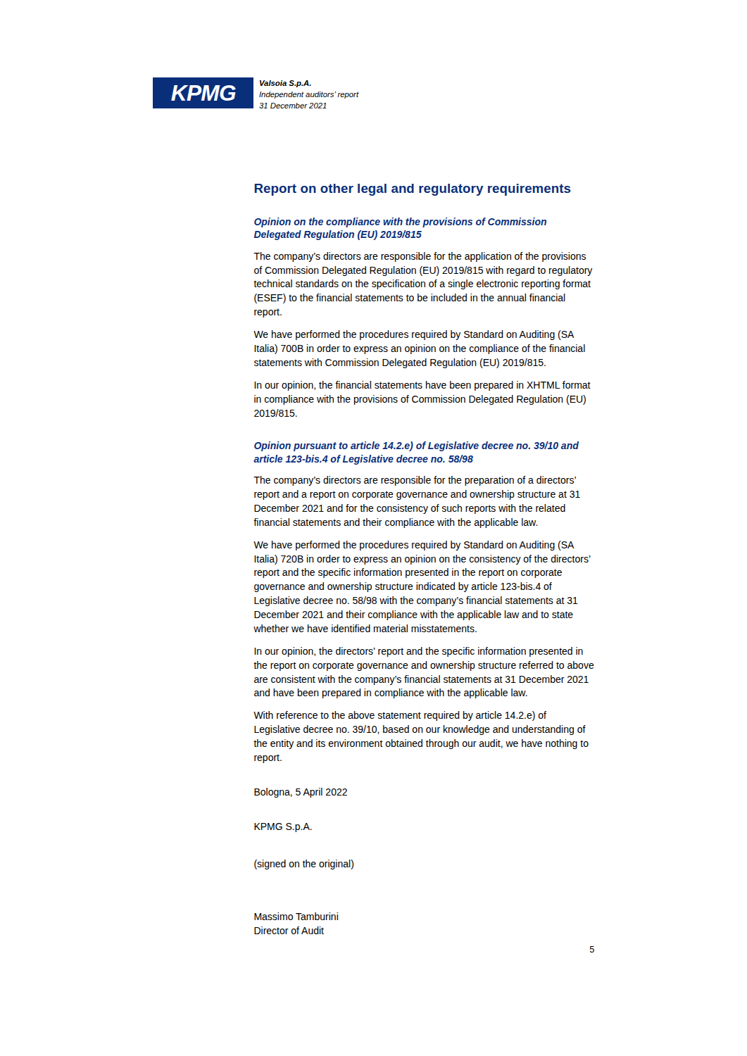KPMG
Valsoia S.p.A.
Independent auditors’ report
31 December 2021
Report on other legal and regulatory requirements
Opinion on the compliance with the provisions of Commission Delegated Regulation (EU) 2019/815
The company’s directors are responsible for the application of the provisions of Commission Delegated Regulation (EU) 2019/815 with regard to regulatory technical standards on the specification of a single electronic reporting format (ESEF) to the financial statements to be included in the annual financial report.
We have performed the procedures required by Standard on Auditing (SA Italia) 700B in order to express an opinion on the compliance of the financial statements with Commission Delegated Regulation (EU) 2019/815.
In our opinion, the financial statements have been prepared in XHTML format in compliance with the provisions of Commission Delegated Regulation (EU) 2019/815.
Opinion pursuant to article 14.2.e) of Legislative decree no. 39/10 and article 123-bis.4 of Legislative decree no. 58/98
The company’s directors are responsible for the preparation of a directors’ report and a report on corporate governance and ownership structure at 31 December 2021 and for the consistency of such reports with the related financial statements and their compliance with the applicable law.
We have performed the procedures required by Standard on Auditing (SA Italia) 720B in order to express an opinion on the consistency of the directors’ report and the specific information presented in the report on corporate governance and ownership structure indicated by article 123-bis.4 of Legislative decree no. 58/98 with the company’s financial statements at 31 December 2021 and their compliance with the applicable law and to state whether we have identified material misstatements.
In our opinion, the directors’ report and the specific information presented in the report on corporate governance and ownership structure referred to above are consistent with the company’s financial statements at 31 December 2021 and have been prepared in compliance with the applicable law.
With reference to the above statement required by article 14.2.e) of Legislative decree no. 39/10, based on our knowledge and understanding of the entity and its environment obtained through our audit, we have nothing to report.
Bologna, 5 April 2022
KPMG S.p.A.
(signed on the original)
Massimo Tamburini
Director of Audit
5